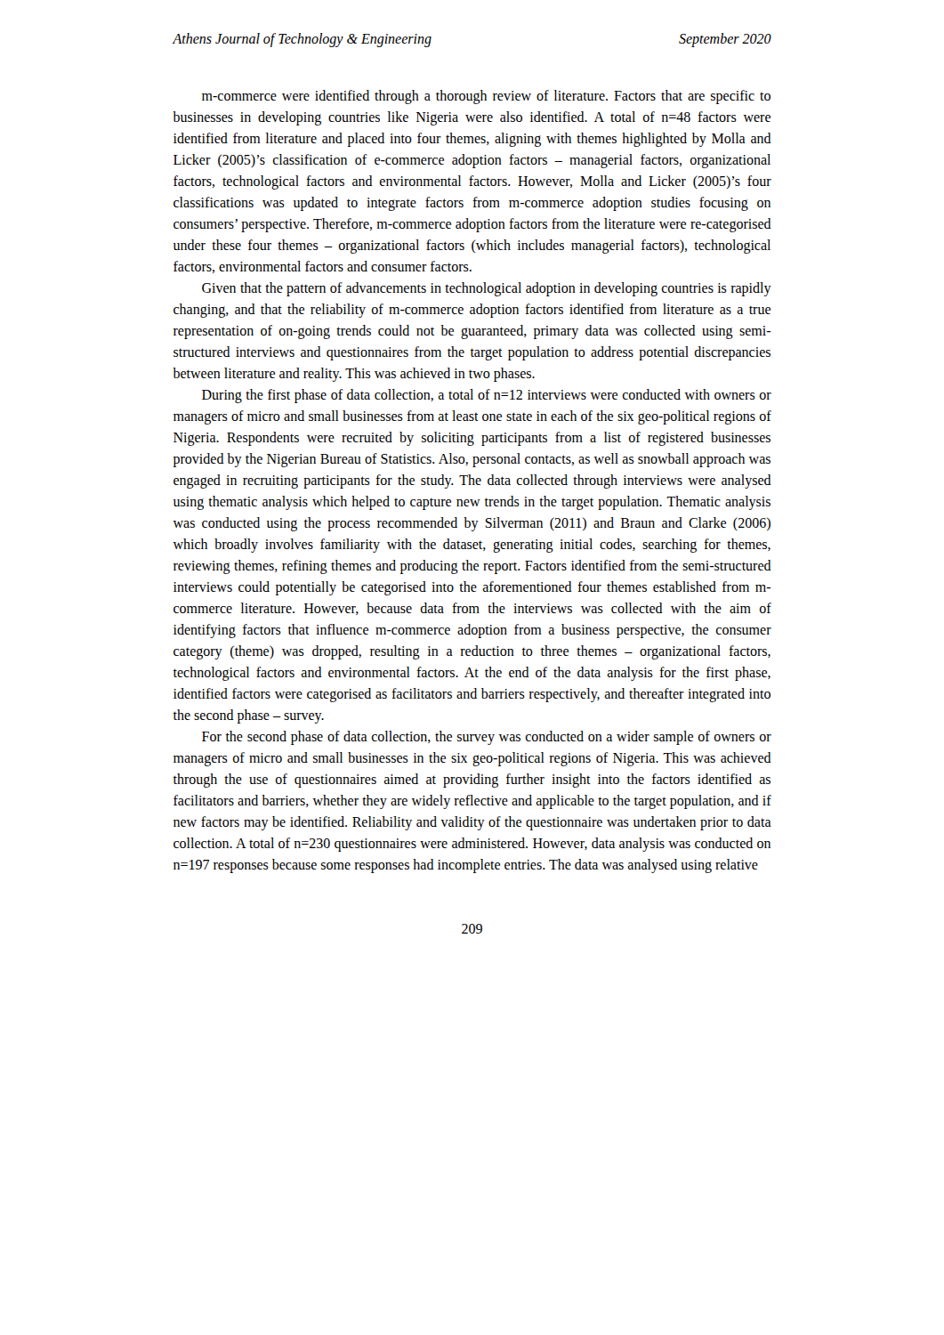Athens Journal of Technology & Engineering September 2020
m-commerce were identified through a thorough review of literature. Factors that are specific to businesses in developing countries like Nigeria were also identified. A total of n=48 factors were identified from literature and placed into four themes, aligning with themes highlighted by Molla and Licker (2005)’s classification of e-commerce adoption factors – managerial factors, organizational factors, technological factors and environmental factors. However, Molla and Licker (2005)’s four classifications was updated to integrate factors from m-commerce adoption studies focusing on consumers’ perspective. Therefore, m-commerce adoption factors from the literature were re-categorised under these four themes – organizational factors (which includes managerial factors), technological factors, environmental factors and consumer factors.
Given that the pattern of advancements in technological adoption in developing countries is rapidly changing, and that the reliability of m-commerce adoption factors identified from literature as a true representation of on-going trends could not be guaranteed, primary data was collected using semi-structured interviews and questionnaires from the target population to address potential discrepancies between literature and reality. This was achieved in two phases.
During the first phase of data collection, a total of n=12 interviews were conducted with owners or managers of micro and small businesses from at least one state in each of the six geo-political regions of Nigeria. Respondents were recruited by soliciting participants from a list of registered businesses provided by the Nigerian Bureau of Statistics. Also, personal contacts, as well as snowball approach was engaged in recruiting participants for the study. The data collected through interviews were analysed using thematic analysis which helped to capture new trends in the target population. Thematic analysis was conducted using the process recommended by Silverman (2011) and Braun and Clarke (2006) which broadly involves familiarity with the dataset, generating initial codes, searching for themes, reviewing themes, refining themes and producing the report. Factors identified from the semi-structured interviews could potentially be categorised into the aforementioned four themes established from m-commerce literature. However, because data from the interviews was collected with the aim of identifying factors that influence m-commerce adoption from a business perspective, the consumer category (theme) was dropped, resulting in a reduction to three themes – organizational factors, technological factors and environmental factors. At the end of the data analysis for the first phase, identified factors were categorised as facilitators and barriers respectively, and thereafter integrated into the second phase – survey.
For the second phase of data collection, the survey was conducted on a wider sample of owners or managers of micro and small businesses in the six geo-political regions of Nigeria. This was achieved through the use of questionnaires aimed at providing further insight into the factors identified as facilitators and barriers, whether they are widely reflective and applicable to the target population, and if new factors may be identified. Reliability and validity of the questionnaire was undertaken prior to data collection. A total of n=230 questionnaires were administered. However, data analysis was conducted on n=197 responses because some responses had incomplete entries. The data was analysed using relative
209